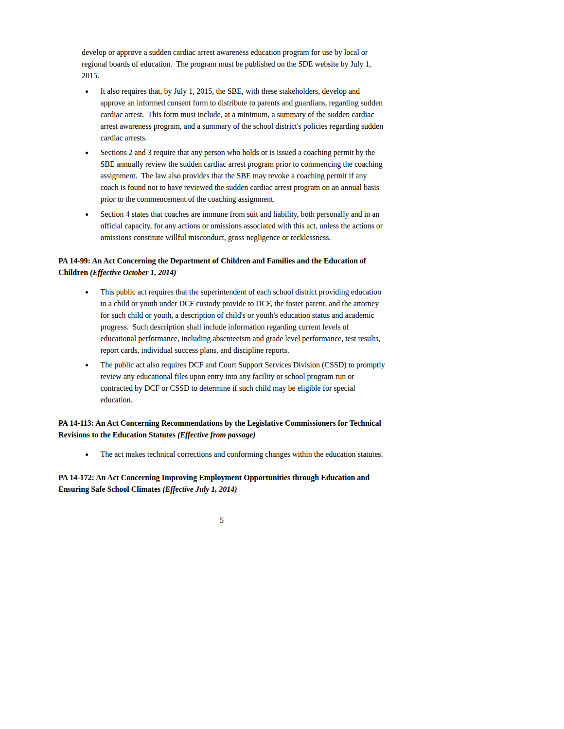develop or approve a sudden cardiac arrest awareness education program for use by local or regional boards of education. The program must be published on the SDE website by July 1, 2015.
It also requires that, by July 1, 2015, the SBE, with these stakeholders, develop and approve an informed consent form to distribute to parents and guardians, regarding sudden cardiac arrest. This form must include, at a minimum, a summary of the sudden cardiac arrest awareness program, and a summary of the school district's policies regarding sudden cardiac arrests.
Sections 2 and 3 require that any person who holds or is issued a coaching permit by the SBE annually review the sudden cardiac arrest program prior to commencing the coaching assignment. The law also provides that the SBE may revoke a coaching permit if any coach is found not to have reviewed the sudden cardiac arrest program on an annual basis prior to the commencement of the coaching assignment.
Section 4 states that coaches are immune from suit and liability, both personally and in an official capacity, for any actions or omissions associated with this act, unless the actions or omissions constitute willful misconduct, gross negligence or recklessness.
PA 14-99: An Act Concerning the Department of Children and Families and the Education of Children (Effective October 1, 2014)
This public act requires that the superintendent of each school district providing education to a child or youth under DCF custody provide to DCF, the foster parent, and the attorney for such child or youth, a description of child's or youth's education status and academic progress. Such description shall include information regarding current levels of educational performance, including absenteeism and grade level performance, test results, report cards, individual success plans, and discipline reports.
The public act also requires DCF and Court Support Services Division (CSSD) to promptly review any educational files upon entry into any facility or school program run or contracted by DCF or CSSD to determine if such child may be eligible for special education.
PA 14-113: An Act Concerning Recommendations by the Legislative Commissioners for Technical Revisions to the Education Statutes (Effective from passage)
The act makes technical corrections and conforming changes within the education statutes.
PA 14-172: An Act Concerning Improving Employment Opportunities through Education and Ensuring Safe School Climates (Effective July 1, 2014)
5